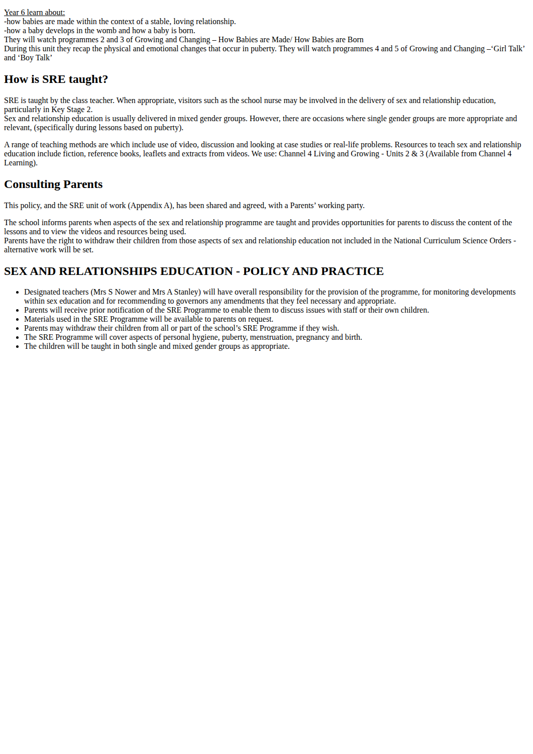Year 6 learn about:
-how babies are made within the context of a stable, loving relationship.
-how a baby develops in the womb and how a baby is born.
They will watch programmes 2 and 3 of Growing and Changing – How Babies are Made/ How Babies are Born
During this unit they recap the physical and emotional changes that occur in puberty. They will watch programmes 4 and 5 of Growing and Changing –‘Girl Talk’ and ‘Boy Talk’
How is SRE taught?
SRE is taught by the class teacher. When appropriate, visitors such as the school nurse may be involved in the delivery of sex and relationship education, particularly in Key Stage 2.
Sex and relationship education is usually delivered in mixed gender groups. However, there are occasions where single gender groups are more appropriate and relevant, (specifically during lessons based on puberty).
A range of teaching methods are which include use of video, discussion and looking at case studies or real-life problems. Resources to teach sex and relationship education include fiction, reference books, leaflets and extracts from videos. We use: Channel 4 Living and Growing - Units 2 & 3 (Available from Channel 4 Learning).
Consulting Parents
This policy, and the SRE unit of work (Appendix A), has been shared and agreed, with a Parents’ working party.
The school informs parents when aspects of the sex and relationship programme are taught and provides opportunities for parents to discuss the content of the lessons and to view the videos and resources being used.
Parents have the right to withdraw their children from those aspects of sex and relationship education not included in the National Curriculum Science Orders - alternative work will be set.
SEX AND RELATIONSHIPS EDUCATION - POLICY AND PRACTICE
Designated teachers (Mrs S Nower and Mrs A Stanley) will have overall responsibility for the provision of the programme, for monitoring developments within sex education and for recommending to governors any amendments that they feel necessary and appropriate.
Parents will receive prior notification of the SRE Programme to enable them to discuss issues with staff or their own children.
Materials used in the SRE Programme will be available to parents on request.
Parents may withdraw their children from all or part of the school’s SRE Programme if they wish.
The SRE Programme will cover aspects of personal hygiene, puberty, menstruation, pregnancy and birth.
The children will be taught in both single and mixed gender groups as appropriate.